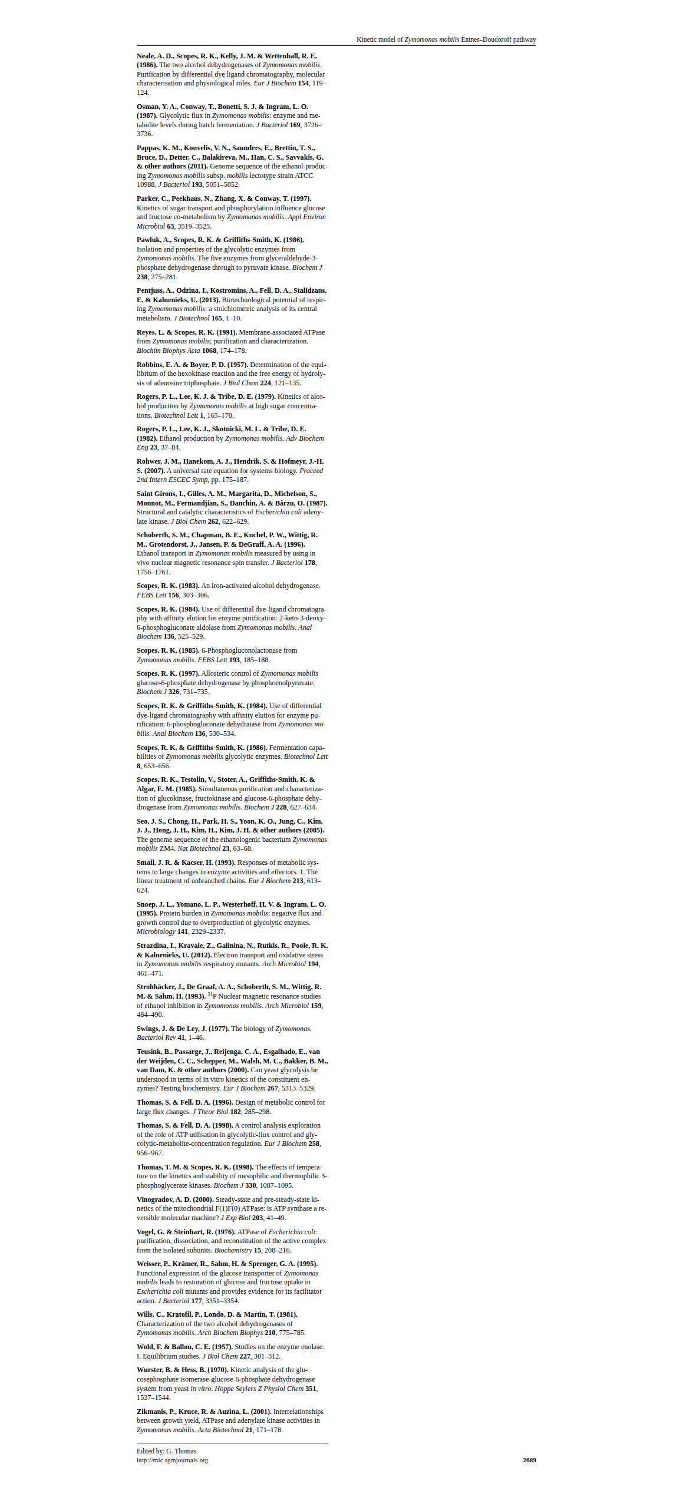Kinetic model of Zymomonas mobilis Entner–Doudoroff pathway
Neale, A. D., Scopes, R. K., Kelly, J. M. & Wettenhall, R. E. (1986). The two alcohol dehydrogenases of Zymomonas mobilis. Purification by differential dye ligand chromatography, molecular characterisation and physiological roles. Eur J Biochem 154, 119–124.
Osman, Y. A., Conway, T., Bonetti, S. J. & Ingram, L. O. (1987). Glycolytic flux in Zymomonas mobilis: enzyme and metabolite levels during batch fermentation. J Bacteriol 169, 3726–3736.
Pappas, K. M., Kouvelis, V. N., Saunders, E., Brettin, T. S., Bruce, D., Detter, C., Balakireva, M., Han, C. S., Savvakis, G. & other authors (2011). Genome sequence of the ethanol-producing Zymomonas mobilis subsp. mobilis lectotype strain ATCC 10988. J Bacteriol 193, 5051–5052.
Parker, C., Peekhaus, N., Zhang, X. & Conway, T. (1997). Kinetics of sugar transport and phosphorylation influence glucose and fructose co-metabolism by Zymomonas mobilis. Appl Environ Microbiol 63, 3519–3525.
Pawluk, A., Scopes, R. K. & Griffiths-Smith, K. (1986). Isolation and properties of the glycolytic enzymes from Zymomonas mobilis. The five enzymes from glyceraldehyde-3-phosphate dehydrogenase through to pyruvate kinase. Biochem J 238, 275–281.
Pentjuss, A., Odzina, I., Kostromins, A., Fell, D. A., Stalidzans, E. & Kalnenieks, U. (2013). Biotechnological potential of respiring Zymomonas mobilis: a stoichiometric analysis of its central metabolism. J Biotechnol 165, 1–10.
Reyes, L. & Scopes, R. K. (1991). Membrane-associated ATPase from Zymomonas mobilis; purification and characterization. Biochim Biophys Acta 1068, 174–178.
Robbins, E. A. & Boyer, P. D. (1957). Determination of the equilibrium of the hexokinase reaction and the free energy of hydrolysis of adenosine triphosphate. J Biol Chem 224, 121–135.
Rogers, P. L., Lee, K. J. & Tribe, D. E. (1979). Kinetics of alcohol production by Zymomonas mobilis at high sugar concentrations. Biotechnol Lett 1, 165–170.
Rogers, P. L., Lee, K. J., Skotnicki, M. L. & Tribe, D. E. (1982). Ethanol production by Zymomonas mobilis. Adv Biochem Eng 23, 37–84.
Rohwer, J. M., Hanekom, A. J., Hendrik, S. & Hofmeyr, J.-H. S. (2007). A universal rate equation for systems biology. Proceed 2nd Intern ESCEC Symp, pp. 175–187.
Saint Girons, I., Gilles, A. M., Margarita, D., Michelson, S., Monnot, M., Fermandjian, S., Danchin, A. & Bârzu, O. (1987). Structural and catalytic characteristics of Escherichia coli adenylate kinase. J Biol Chem 262, 622–629.
Schoberth, S. M., Chapman, B. E., Kuchel, P. W., Wittig, R. M., Grotendorst, J., Jansen, P. & DeGraff, A. A. (1996). Ethanol transport in Zymomonas mobilis measured by using in vivo nuclear magnetic resonance spin transfer. J Bacteriol 178, 1756–1761.
Scopes, R. K. (1983). An iron-activated alcohol dehydrogenase. FEBS Lett 156, 303–306.
Scopes, R. K. (1984). Use of differential dye-ligand chromatography with affinity elution for enzyme purification: 2-keto-3-deoxy-6-phosphogluconate aldolase from Zymomonas mobilis. Anal Biochem 136, 525–529.
Scopes, R. K. (1985). 6-Phosphogluconolactonase from Zymomonas mobilis. FEBS Lett 193, 185–188.
Scopes, R. K. (1997). Allosteric control of Zymomonas mobilis glucose-6-phosphate dehydrogenase by phosphoenolpyruvate. Biochem J 326, 731–735.
Scopes, R. K. & Griffiths-Smith, K. (1984). Use of differential dye-ligand chromatography with affinity elution for enzyme purification: 6-phosphogluconate dehydratase from Zymomonas mobilis. Anal Biochem 136, 530–534.
Scopes, R. K. & Griffiths-Smith, K. (1986). Fermentation capabilities of Zymomonas mobilis glycolytic enzymes. Biotechnol Lett 8, 653–656.
Scopes, R. K., Testolin, V., Stoter, A., Griffiths-Smith, K. & Algar, E. M. (1985). Simultaneous purification and characterization of glucokinase, fructokinase and glucose-6-phosphate dehydrogenase from Zymomonas mobilis. Biochem J 228, 627–634.
Seo, J. S., Chong, H., Park, H. S., Yoon, K. O., Jung, C., Kim, J. J., Hong, J. H., Kim, H., Kim, J. H. & other authors (2005). The genome sequence of the ethanologenic bacterium Zymomonas mobilis ZM4. Nat Biotechnol 23, 63–68.
Small, J. R. & Kacser, H. (1993). Responses of metabolic systems to large changes in enzyme activities and effectors. 1. The linear treatment of unbranched chains. Eur J Biochem 213, 613–624.
Snoep, J. L., Yomano, L. P., Westerhoff, H. V. & Ingram, L. O. (1995). Protein burden in Zymomonas mobilis: negative flux and growth control due to overproduction of glycolytic enzymes. Microbiology 141, 2329–2337.
Strazdina, I., Kravale, Z., Galinina, N., Rutkis, R., Poole, R. K. & Kalnenieks, U. (2012). Electron transport and oxidative stress in Zymomonas mobilis respiratory mutants. Arch Microbiol 194, 461–471.
Strohhäcker, J., De Graaf, A. A., Schoberth, S. M., Wittig, R. M. & Sahm, H. (1993). 31P Nuclear magnetic resonance studies of ethanol inhibition in Zymomonas mobilis. Arch Microbiol 159, 484–490.
Swings, J. & De Ley, J. (1977). The biology of Zymomonas. Bacteriol Rev 41, 1–46.
Teusink, B., Passarge, J., Reijenga, C. A., Esgalhado, E., van der Weijden, C. C., Schepper, M., Walsh, M. C., Bakker, B. M., van Dam, K. & other authors (2000). Can yeast glycolysis be understood in terms of in vitro kinetics of the constituent enzymes? Testing biochemistry. Eur J Biochem 267, 5313–5329.
Thomas, S. & Fell, D. A. (1996). Design of metabolic control for large flux changes. J Theor Biol 182, 285–298.
Thomas, S. & Fell, D. A. (1998). A control analysis exploration of the role of ATP utilisation in glycolytic-flux control and glycolytic-metabolite-concentration regulation. Eur J Biochem 258, 956–967.
Thomas, T. M. & Scopes, R. K. (1998). The effects of temperature on the kinetics and stability of mesophilic and thermophilic 3-phosphoglycerate kinases. Biochem J 330, 1087–1095.
Vinogradov, A. D. (2000). Steady-state and pre-steady-state kinetics of the mitochondrial F(1)F(0) ATPase: is ATP synthase a reversible molecular machine? J Exp Biol 203, 41–49.
Vogel, G. & Steinhart, R. (1976). ATPase of Escherichia coli: purification, dissociation, and reconstitution of the active complex from the isolated subunits. Biochemistry 15, 208–216.
Weisser, P., Krämer, R., Sahm, H. & Sprenger, G. A. (1995). Functional expression of the glucose transporter of Zymomonas mobilis leads to restoration of glucose and fructose uptake in Escherichia coli mutants and provides evidence for its facilitator action. J Bacteriol 177, 3351–3354.
Wills, C., Kratofil, P., Londo, D. & Martin, T. (1981). Characterization of the two alcohol dehydrogenases of Zymomonas mobilis. Arch Biochem Biophys 210, 775–785.
Wold, F. & Ballou, C. E. (1957). Studies on the enzyme enolase. I. Equilibrium studies. J Biol Chem 227, 301–312.
Wurster, B. & Hess, B. (1970). Kinetic analysis of the glucosephosphate isomerase-glucose-6-phosphate dehydrogenase system from yeast in vitro. Hoppe Seylers Z Physiol Chem 351, 1537–1544.
Zikmanis, P., Kruce, R. & Auzina, L. (2001). Interrelationships between growth yield, ATPase and adenylate kinase activities in Zymomonas mobilis. Acta Biotechnol 21, 171–178.
Edited by: G. Thomas
http://mic.sgmjournals.org 2689